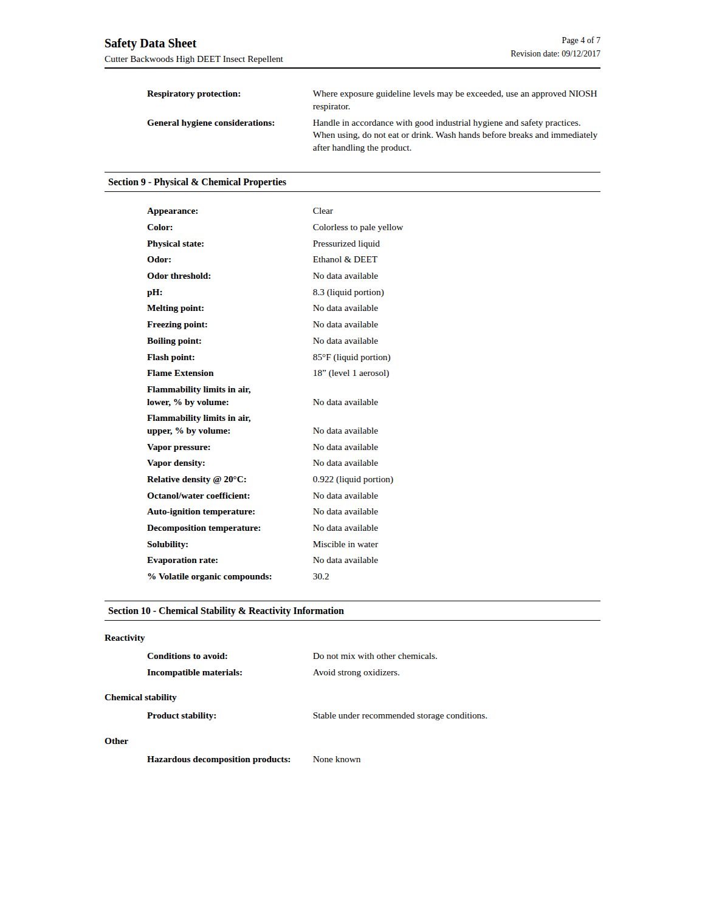Safety Data Sheet
Cutter Backwoods High DEET Insect Repellent
Page 4 of 7
Revision date: 09/12/2017
| Respiratory protection: | Where exposure guideline levels may be exceeded, use an approved NIOSH respirator. |
| General hygiene considerations: | Handle in accordance with good industrial hygiene and safety practices. When using, do not eat or drink. Wash hands before breaks and immediately after handling the product. |
Section 9 - Physical & Chemical Properties
| Appearance: | Clear |
| Color: | Colorless to pale yellow |
| Physical state: | Pressurized liquid |
| Odor: | Ethanol & DEET |
| Odor threshold: | No data available |
| pH: | 8.3 (liquid portion) |
| Melting point: | No data available |
| Freezing point: | No data available |
| Boiling point: | No data available |
| Flash point: | 85°F (liquid portion) |
| Flame Extension | 18” (level 1 aerosol) |
| Flammability limits in air, lower, % by volume: | No data available |
| Flammability limits in air, upper, % by volume: | No data available |
| Vapor pressure: | No data available |
| Vapor density: | No data available |
| Relative density @ 20°C: | 0.922 (liquid portion) |
| Octanol/water coefficient: | No data available |
| Auto-ignition temperature: | No data available |
| Decomposition temperature: | No data available |
| Solubility: | Miscible in water |
| Evaporation rate: | No data available |
| % Volatile organic compounds: | 30.2 |
Section 10 - Chemical Stability & Reactivity Information
Reactivity
| Conditions to avoid: | Do not mix with other chemicals. |
| Incompatible materials: | Avoid strong oxidizers. |
Chemical stability
| Product stability: | Stable under recommended storage conditions. |
Other
| Hazardous decomposition products: | None known |